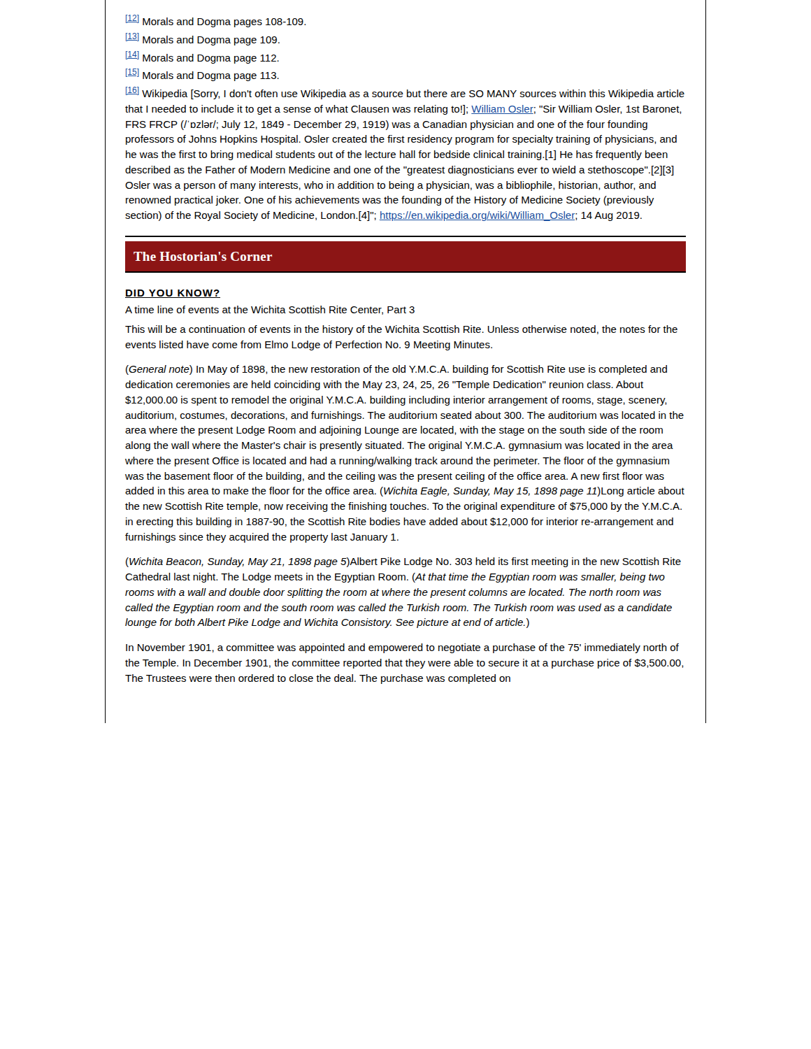[12] Morals and Dogma pages 108-109.
[13] Morals and Dogma page 109.
[14] Morals and Dogma page 112.
[15] Morals and Dogma page 113.
[16] Wikipedia [Sorry, I don't often use Wikipedia as a source but there are SO MANY sources within this Wikipedia article that I needed to include it to get a sense of what Clausen was relating to!]; William Osler; "Sir William Osler, 1st Baronet, FRS FRCP (/ˈɒzlər/; July 12, 1849 - December 29, 1919) was a Canadian physician and one of the four founding professors of Johns Hopkins Hospital. Osler created the first residency program for specialty training of physicians, and he was the first to bring medical students out of the lecture hall for bedside clinical training.[1] He has frequently been described as the Father of Modern Medicine and one of the "greatest diagnosticians ever to wield a stethoscope".[2][3] Osler was a person of many interests, who in addition to being a physician, was a bibliophile, historian, author, and renowned practical joker. One of his achievements was the founding of the History of Medicine Society (previously section) of the Royal Society of Medicine, London.[4]"; https://en.wikipedia.org/wiki/William_Osler; 14 Aug 2019.
The Hostorian's Corner
DID YOU KNOW?
A time line of events at the Wichita Scottish Rite Center, Part 3
This will be a continuation of events in the history of the Wichita Scottish Rite. Unless otherwise noted, the notes for the events listed have come from Elmo Lodge of Perfection No. 9 Meeting Minutes.
(General note) In May of 1898, the new restoration of the old Y.M.C.A. building for Scottish Rite use is completed and dedication ceremonies are held coinciding with the May 23, 24, 25, 26 "Temple Dedication" reunion class. About $12,000.00 is spent to remodel the original Y.M.C.A. building including interior arrangement of rooms, stage, scenery, auditorium, costumes, decorations, and furnishings. The auditorium seated about 300. The auditorium was located in the area where the present Lodge Room and adjoining Lounge are located, with the stage on the south side of the room along the wall where the Master's chair is presently situated. The original Y.M.C.A. gymnasium was located in the area where the present Office is located and had a running/walking track around the perimeter. The floor of the gymnasium was the basement floor of the building, and the ceiling was the present ceiling of the office area. A new first floor was added in this area to make the floor for the office area. (Wichita Eagle, Sunday, May 15, 1898 page 11)Long article about the new Scottish Rite temple, now receiving the finishing touches. To the original expenditure of $75,000 by the Y.M.C.A. in erecting this building in 1887-90, the Scottish Rite bodies have added about $12,000 for interior re-arrangement and furnishings since they acquired the property last January 1.
(Wichita Beacon, Sunday, May 21, 1898 page 5)Albert Pike Lodge No. 303 held its first meeting in the new Scottish Rite Cathedral last night. The Lodge meets in the Egyptian Room. (At that time the Egyptian room was smaller, being two rooms with a wall and double door splitting the room at where the present columns are located. The north room was called the Egyptian room and the south room was called the Turkish room. The Turkish room was used as a candidate lounge for both Albert Pike Lodge and Wichita Consistory. See picture at end of article.)
In November 1901, a committee was appointed and empowered to negotiate a purchase of the 75' immediately north of the Temple. In December 1901, the committee reported that they were able to secure it at a purchase price of $3,500.00, The Trustees were then ordered to close the deal. The purchase was completed on